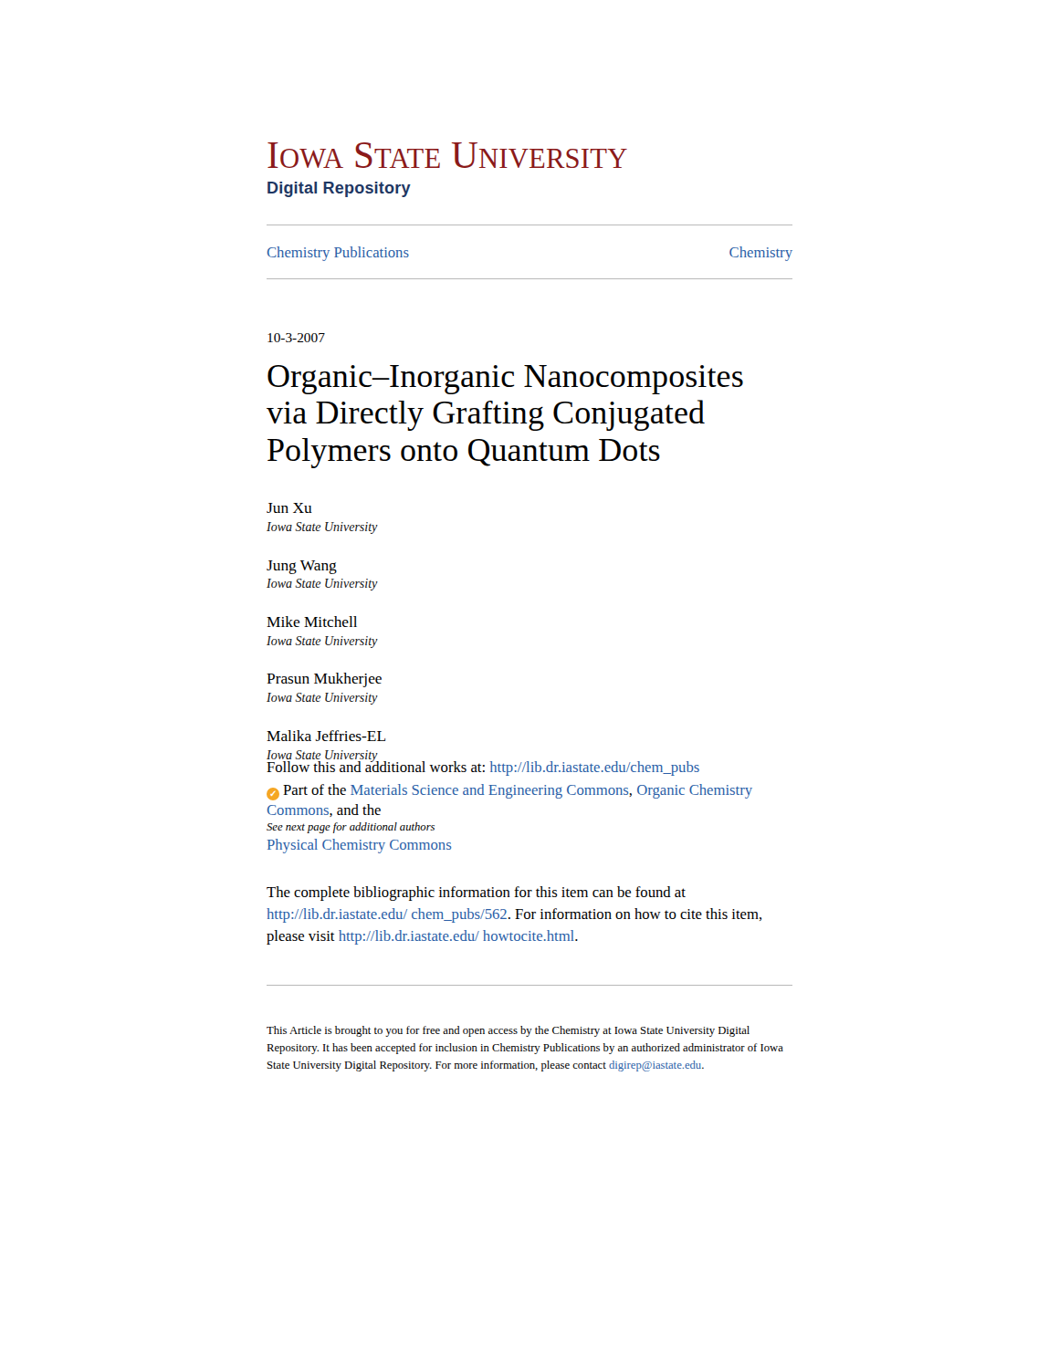IOWA STATE UNIVERSITY
Digital Repository
Chemistry Publications
Chemistry
10-3-2007
Organic–Inorganic Nanocomposites via Directly Grafting Conjugated Polymers onto Quantum Dots
Jun Xu
Iowa State University
Jung Wang
Iowa State University
Mike Mitchell
Iowa State University
Prasun Mukherjee
Iowa State University
Malika Jeffries-EL
Iowa State University
Follow this and additional works at: http://lib.dr.iastate.edu/chem_pubs
✓Part of the Materials Science and Engineering Commons, Organic Chemistry Commons, and the
See next page for additional authors
Physical Chemistry Commons
The complete bibliographic information for this item can be found at http://lib.dr.iastate.edu/ chem_pubs/562. For information on how to cite this item, please visit http://lib.dr.iastate.edu/ howtocite.html.
This Article is brought to you for free and open access by the Chemistry at Iowa State University Digital Repository. It has been accepted for inclusion in Chemistry Publications by an authorized administrator of Iowa State University Digital Repository. For more information, please contact digirep@iastate.edu.